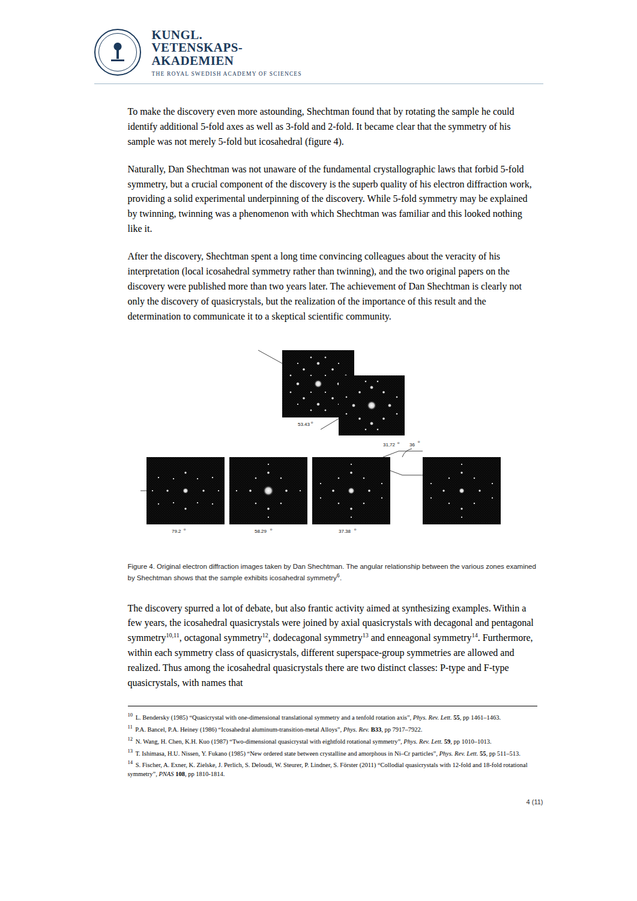Kungl. Vetenskaps‑ Akademien The Royal Swedish Academy of Sciences
To make the discovery even more astounding, Shechtman found that by rotating the sample he could identify additional 5-fold axes as well as 3-fold and 2-fold. It became clear that the symmetry of his sample was not merely 5-fold but icosahedral (figure 4).
Naturally, Dan Shechtman was not unaware of the fundamental crystallographic laws that forbid 5-fold symmetry, but a crucial component of the discovery is the superb quality of his electron diffraction work, providing a solid experimental underpinning of the discovery. While 5-fold symmetry may be explained by twinning, twinning was a phenomenon with which Shechtman was familiar and this looked nothing like it.
After the discovery, Shechtman spent a long time convincing colleagues about the veracity of his interpretation (local icosahedral symmetry rather than twinning), and the two original papers on the discovery were published more than two years later. The achievement of Dan Shechtman is clearly not only the discovery of quasicrystals, but the realization of the importance of this result and the determination to communicate it to a skeptical scientific community.
53.43 o 31,72 o 36 o 79.2 o 58.29 o 37.38 o
Figure 4. Original electron diffraction images taken by Dan Shechtman. The angular relationship between the various zones examined by Shechtman shows that the sample exhibits icosahedral symmetry6.
The discovery spurred a lot of debate, but also frantic activity aimed at synthesizing examples. Within a few years, the icosahedral quasicrystals were joined by axial quasicrystals with decagonal and pentagonal symmetry10,11, octagonal symmetry12, dodecagonal symmetry13 and enneagonal symmetry14. Furthermore, within each symmetry class of quasicrystals, different superspace-group symmetries are allowed and realized. Thus among the icosahedral quasicrystals there are two distinct classes: P-type and F-type quasicrystals, with names that
10 L. Bendersky (1985) “Quasicrystal with one-dimensional translational symmetry and a tenfold rotation axis”, Phys. Rev. Lett. 55, pp 1461–1463.
11 P.A. Bancel, P.A. Heiney (1986) “Icosahedral aluminum-transition-metal Alloys”, Phys. Rev. B33, pp 7917–7922.
12 N. Wang, H. Chen, K.H. Kuo (1987) “Two-dimensional quasicrystal with eightfold rotational symmetry”, Phys. Rev. Lett. 59, pp 1010–1013.
13 T. Ishimasa, H.U. Nissen, Y. Fukano (1985) “New ordered state between crystalline and amorphous in Ni–Cr particles”, Phys. Rev. Lett. 55, pp 511–513.
14 S. Fischer, A. Exner, K. Zielske, J. Perlich, S. Deloudi, W. Steurer, P. Lindner, S. Förster (2011) “Collodial quasicrystals with 12-fold and 18-fold rotational symmetry”, PNAS 108, pp 1810-1814.
4 (11)